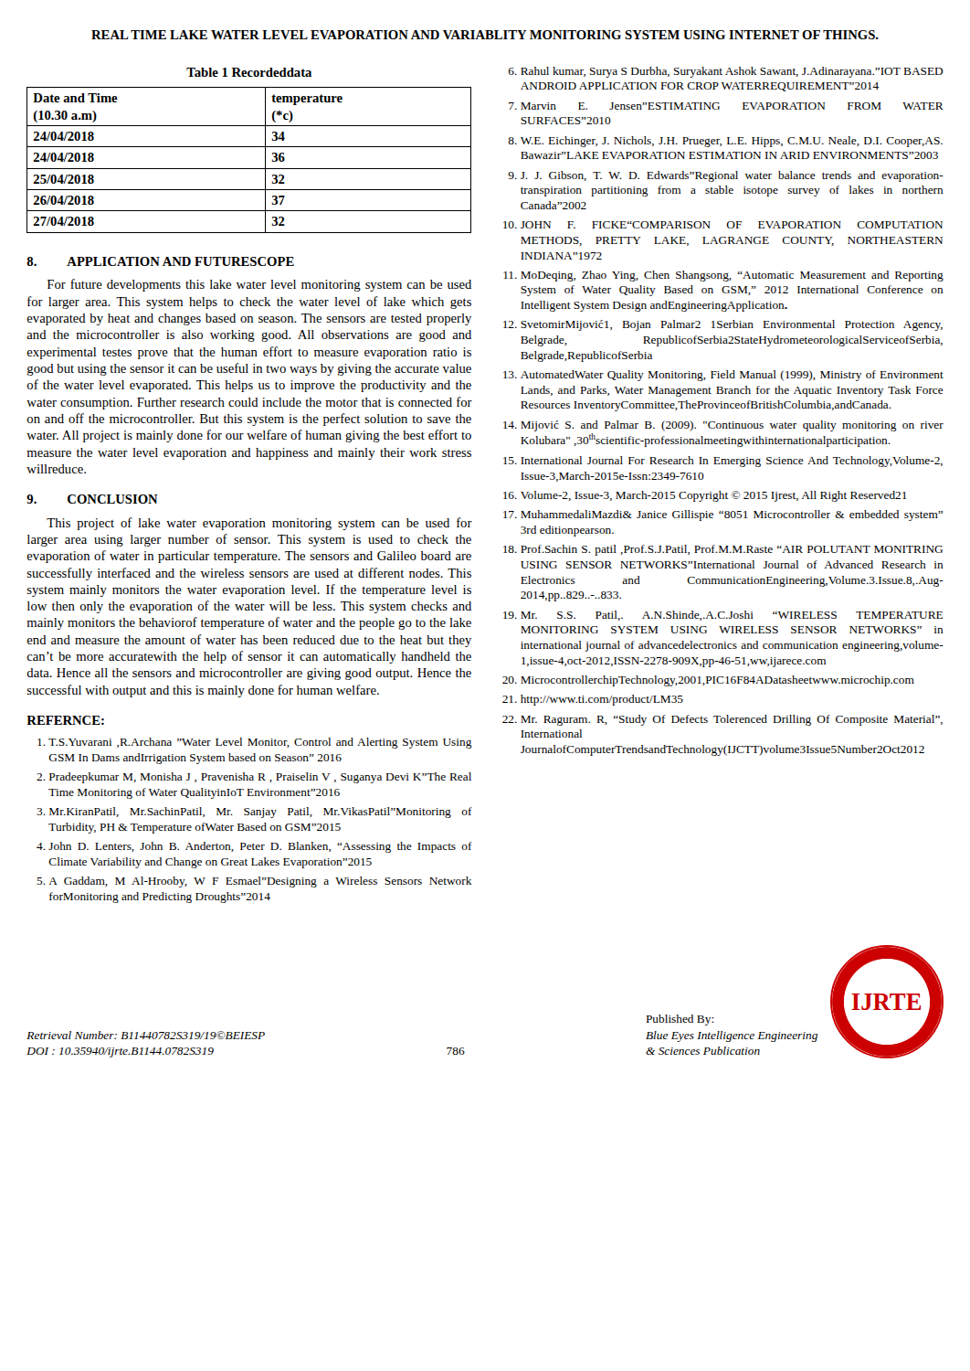Real Time Lake Water Level Evaporation and Variablity Monitoring System Using Internet of Things.
Table 1 Recordeddata
| Date and Time (10.30 a.m) | temperature (*c) |
| --- | --- |
| 24/04/2018 | 34 |
| 24/04/2018 | 36 |
| 25/04/2018 | 32 |
| 26/04/2018 | 37 |
| 27/04/2018 | 32 |
8. APPLICATION AND FUTURESCOPE
For future developments this lake water level monitoring system can be used for larger area. This system helps to check the water level of lake which gets evaporated by heat and changes based on season. The sensors are tested properly and the microcontroller is also working good. All observations are good and experimental testes prove that the human effort to measure evaporation ratio is good but using the sensor it can be useful in two ways by giving the accurate value of the water level evaporated. This helps us to improve the productivity and the water consumption. Further research could include the motor that is connected for on and off the microcontroller. But this system is the perfect solution to save the water. All project is mainly done for our welfare of human giving the best effort to measure the water level evaporation and happiness and mainly their work stress willreduce.
9. CONCLUSION
This project of lake water evaporation monitoring system can be used for larger area using larger number of sensor. This system is used to check the evaporation of water in particular temperature. The sensors and Galileo board are successfully interfaced and the wireless sensors are used at different nodes. This system mainly monitors the water evaporation level. If the temperature level is low then only the evaporation of the water will be less. This system checks and mainly monitors the behaviorof temperature of water and the people go to the lake end and measure the amount of water has been reduced due to the heat but they can’t be more accuratewith the help of sensor it can automatically handheld the data. Hence all the sensors and microcontroller are giving good output. Hence the successful with output and this is mainly done for human welfare.
REFERNCE:
T.S.Yuvarani ,R.Archana ”Water Level Monitor, Control and Alerting System Using GSM In Dams andIrrigation System based on Season” 2016
Pradeepkumar M, Monisha J , Pravenisha R , Praiselin V , Suganya Devi K”The Real Time Monitoring of Water QualityinIoT Environment”2016
Mr.KiranPatil, Mr.SachinPatil, Mr. Sanjay Patil, Mr.VikasPatil”Monitoring of Turbidity, PH & Temperature ofWater Based on GSM”2015
John D. Lenters, John B. Anderton, Peter D. Blanken, “Assessing the Impacts of Climate Variability and Change on Great Lakes Evaporation”2015
A Gaddam, M Al-Hrooby, W F Esmael”Designing a Wireless Sensors Network forMonitoring and Predicting Droughts”2014
Rahul kumar, Surya S Durbha, Suryakant Ashok Sawant, J.Adinarayana.”IOT BASED ANDROID APPLICATION FOR CROP WATERREQUIREMENT”2014
Marvin E. Jensen”ESTIMATING EVAPORATION FROM WATER SURFACES”2010
W.E. Eichinger, J. Nichols, J.H. Prueger, L.E. Hipps, C.M.U. Neale, D.I. Cooper,AS. Bawazir”LAKE EVAPORATION ESTIMATION IN ARID ENVIRONMENTS”2003
J. J. Gibson, T. W. D. Edwards”Regional water balance trends and evaporation-transpiration partitioning from a stable isotope survey of lakes in northern Canada”2002
JOHN F. FICKE“COMPARISON OF EVAPORATION COMPUTATION METHODS, PRETTY LAKE, LAGRANGE COUNTY, NORTHEASTERN INDIANA”1972
MoDeqing, Zhao Ying, Chen Shangsong, “Automatic Measurement and Reporting System of Water Quality Based on GSM,” 2012 International Conference on Intelligent System Design andEngineeringApplication.
SvetomirMijović1, Bojan Palmar2 1Serbian Environmental Protection Agency, Belgrade, RepublicofSerbia2StateHydrometeorologicalServiceofSerbia, Belgrade,RepublicofSerbia
AutomatedWater Quality Monitoring, Field Manual (1999), Ministry of Environment Lands, and Parks, Water Management Branch for the Aquatic Inventory Task Force Resources InventoryCommittee,TheProvinceofBritishColumbia,andCanada.
Mijović S. and Palmar B. (2009). "Continuous water quality monitoring on river Kolubara" ,30thscientific-professionalmeetingwithinternationalparticipation.
International Journal For Research In Emerging Science And Technology,Volume-2, Issue-3,March-2015e-Issn:2349-7610
Volume-2, Issue-3, March-2015 Copyright © 2015 Ijrest, All Right Reserved21
MuhammedaliMazdi& Janice Gillispie “8051 Microcontroller & embedded system” 3rd editionpearson.
Prof.Sachin S. patil ,Prof.S.J.Patil, Prof.M.M.Raste “AIR POLUTANT MONITRING USING SENSOR NETWORKS”International Journal of Advanced Research in Electronics and CommunicationEngineering,Volume.3.Issue.8,.Aug-2014,pp..829..-..833.
Mr. S.S. Patil,. A.N.Shinde,.A.C.Joshi “WIRELESS TEMPERATURE MONITORING SYSTEM USING WIRELESS SENSOR NETWORKS” in international journal of advancedelectronics and communication engineering,volume-1,issue-4,oct-2012,ISSN-2278-909X,pp-46-51,ww,ijarece.com
MicrocontrollerchipTechnology,2001,PIC16F84ADatasheetwww.microchip.com
http://www.ti.com/product/LM35
Mr. Raguram. R, “Study Of Defects Tolerenced Drilling Of Composite Material”, International JournalofComputerTrendsandTechnology(IJCTT)volume3Issue5Number2Oct2012
Retrieval Number: B11440782S319/19©BEIESP
DOI : 10.35940/ijrte.B1144.0782S319
786
Published By:
Blue Eyes Intelligence Engineering
& Sciences Publication
IJRTE